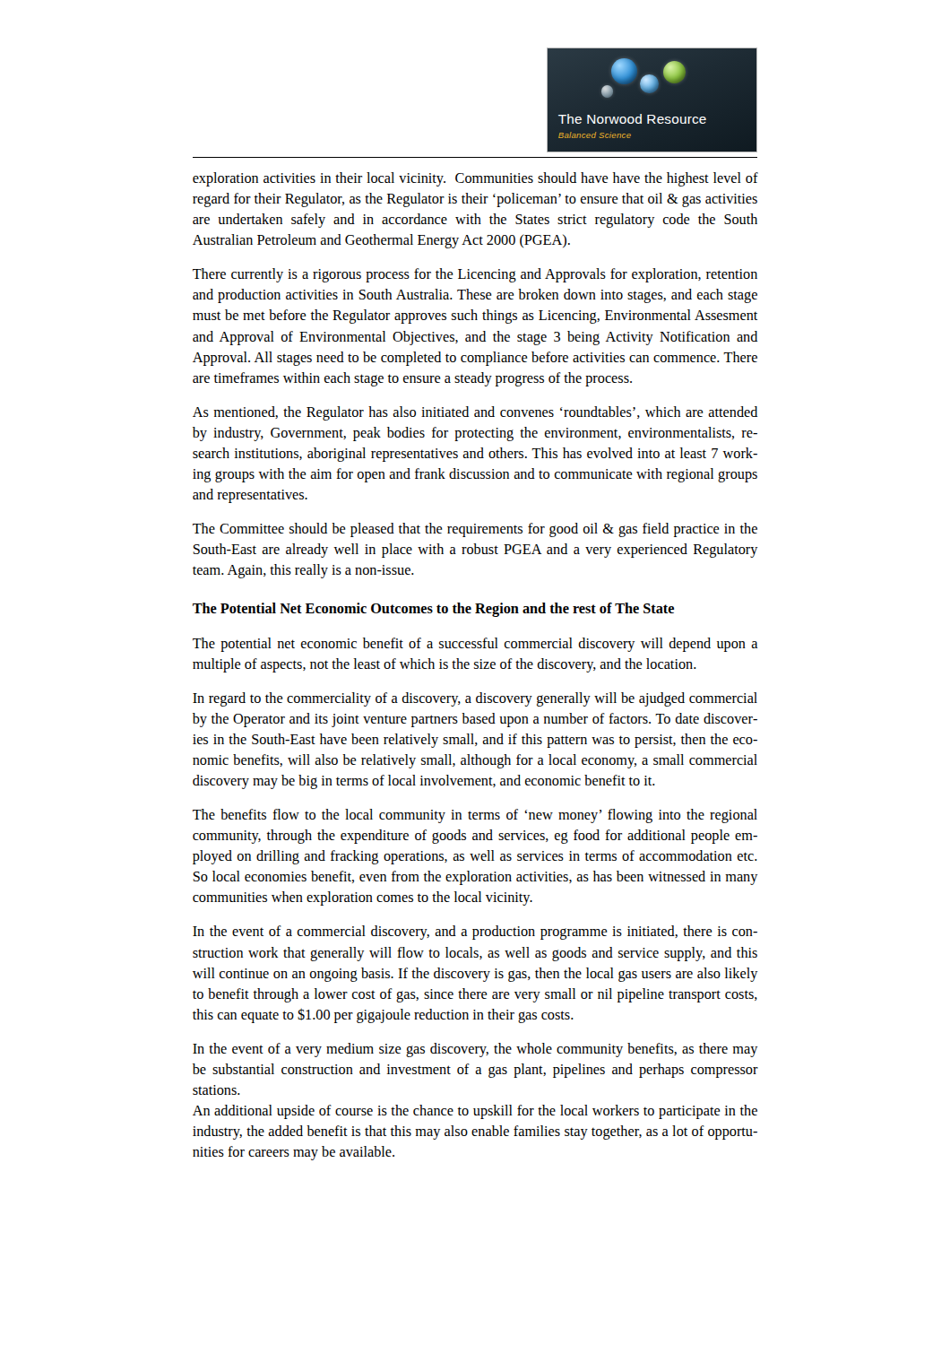The Norwood Resource
Balanced Science
exploration activities in their local vicinity. Communities should have have the highest level of regard for their Regulator, as the Regulator is their ‘policeman’ to ensure that oil & gas activities are undertaken safely and in accordance with the States strict regulatory code the South Australian Petroleum and Geothermal Energy Act 2000 (PGEA).
There currently is a rigorous process for the Licencing and Approvals for exploration, retention and production activities in South Australia. These are broken down into stages, and each stage must be met before the Regulator approves such things as Licencing, Environmental Assesment and Approval of Environmental Objectives, and the stage 3 being Activity Notification and Approval. All stages need to be completed to compliance before activities can commence. There are timeframes within each stage to ensure a steady progress of the process.
As mentioned, the Regulator has also initiated and convenes ‘roundtables’, which are attended by industry, Government, peak bodies for protecting the environment, environmentalists, research institutions, aboriginal representatives and others. This has evolved into at least 7 working groups with the aim for open and frank discussion and to communicate with regional groups and representatives.
The Committee should be pleased that the requirements for good oil & gas field practice in the South-East are already well in place with a robust PGEA and a very experienced Regulatory team. Again, this really is a non-issue.
The Potential Net Economic Outcomes to the Region and the rest of The State
The potential net economic benefit of a successful commercial discovery will depend upon a multiple of aspects, not the least of which is the size of the discovery, and the location.
In regard to the commerciality of a discovery, a discovery generally will be ajudged commercial by the Operator and its joint venture partners based upon a number of factors. To date discoveries in the South-East have been relatively small, and if this pattern was to persist, then the economic benefits, will also be relatively small, although for a local economy, a small commercial discovery may be big in terms of local involvement, and economic benefit to it.
The benefits flow to the local community in terms of ‘new money’ flowing into the regional community, through the expenditure of goods and services, eg food for additional people employed on drilling and fracking operations, as well as services in terms of accommodation etc. So local economies benefit, even from the exploration activities, as has been witnessed in many communities when exploration comes to the local vicinity.
In the event of a commercial discovery, and a production programme is initiated, there is construction work that generally will flow to locals, as well as goods and service supply, and this will continue on an ongoing basis. If the discovery is gas, then the local gas users are also likely to benefit through a lower cost of gas, since there are very small or nil pipeline transport costs, this can equate to $1.00 per gigajoule reduction in their gas costs.
In the event of a very medium size gas discovery, the whole community benefits, as there may be substantial construction and investment of a gas plant, pipelines and perhaps compressor stations.
An additional upside of course is the chance to upskill for the local workers to participate in the industry, the added benefit is that this may also enable families stay together, as a lot of opportunities for careers may be available.